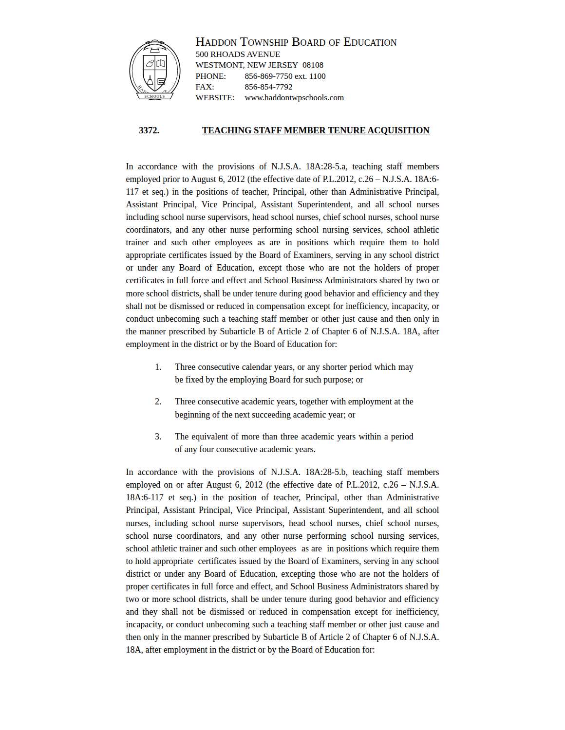HADDON TWP SCHOOLS
Haddon Township Board of Education
500 RHOADS AVENUE
WESTMONT, NEW JERSEY 08108
PHONE: 856-869-7750 ext. 1100
FAX: 856-854-7792
WEBSITE: www.haddontwpschools.com
3372. TEACHING STAFF MEMBER TENURE ACQUISITION
In accordance with the provisions of N.J.S.A. 18A:28-5.a, teaching staff members employed prior to August 6, 2012 (the effective date of P.L.2012, c.26 – N.J.S.A. 18A:6-117 et seq.) in the positions of teacher, Principal, other than Administrative Principal, Assistant Principal, Vice Principal, Assistant Superintendent, and all school nurses including school nurse supervisors, head school nurses, chief school nurses, school nurse coordinators, and any other nurse performing school nursing services, school athletic trainer and such other employees as are in positions which require them to hold appropriate certificates issued by the Board of Examiners, serving in any school district or under any Board of Education, except those who are not the holders of proper certificates in full force and effect and School Business Administrators shared by two or more school districts, shall be under tenure during good behavior and efficiency and they shall not be dismissed or reduced in compensation except for inefficiency, incapacity, or conduct unbecoming such a teaching staff member or other just cause and then only in the manner prescribed by Subarticle B of Article 2 of Chapter 6 of N.J.S.A. 18A, after employment in the district or by the Board of Education for:
1. Three consecutive calendar years, or any shorter period which may be fixed by the employing Board for such purpose; or
2. Three consecutive academic years, together with employment at the beginning of the next succeeding academic year; or
3. The equivalent of more than three academic years within a period of any four consecutive academic years.
In accordance with the provisions of N.J.S.A. 18A:28-5.b, teaching staff members employed on or after August 6, 2012 (the effective date of P.L.2012, c.26 – N.J.S.A. 18A:6-117 et seq.) in the position of teacher, Principal, other than Administrative Principal, Assistant Principal, Vice Principal, Assistant Superintendent, and all school nurses, including school nurse supervisors, head school nurses, chief school nurses, school nurse coordinators, and any other nurse performing school nursing services, school athletic trainer and such other employees as are in positions which require them to hold appropriate certificates issued by the Board of Examiners, serving in any school district or under any Board of Education, excepting those who are not the holders of proper certificates in full force and effect, and School Business Administrators shared by two or more school districts, shall be under tenure during good behavior and efficiency and they shall not be dismissed or reduced in compensation except for inefficiency, incapacity, or conduct unbecoming such a teaching staff member or other just cause and then only in the manner prescribed by Subarticle B of Article 2 of Chapter 6 of N.J.S.A. 18A, after employment in the district or by the Board of Education for: